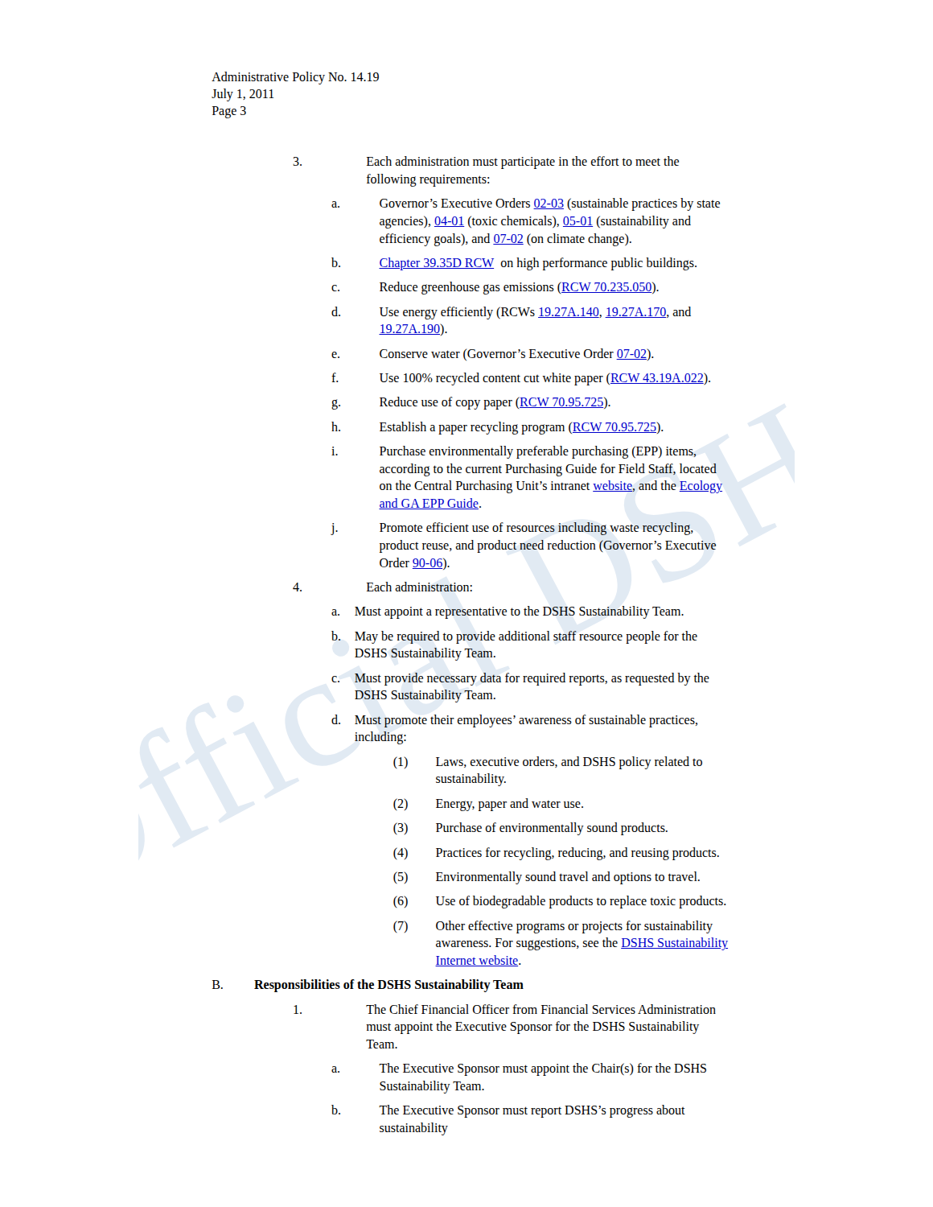Official DSHS
Administrative Policy No. 14.19
July 1, 2011
Page 3
| 3. | Each administration must participate in the effort to meet the following requirements: |
| a. | Governor’s Executive Orders 02-03 (sustainable practices by state agencies), 04-01 (toxic chemicals), 05-01 (sustainability and efficiency goals), and 07-02 (on climate change). |
| b. | Chapter 39.35D RCW on high performance public buildings. |
| c. | Reduce greenhouse gas emissions ( RCW 70.235.050 ). |
| d. | Use energy efficiently (RCWs 19.27A.140 , 19.27A.170 , and 19.27A.190 ). |
| e. | Conserve water (Governor’s Executive Order 07-02 ). |
| f. | Use 100% recycled content cut white paper ( RCW 43.19A.022 ). |
| g. | Reduce use of copy paper ( RCW 70.95.725 ). |
| h. | Establish a paper recycling program ( RCW 70.95.725 ). |
| i. | Purchase environmentally preferable purchasing (EPP) items, according to the current Purchasing Guide for Field Staff, located on the Central Purchasing Unit’s intranet website , and the Ecology and GA EPP Guide . |
| j. | Promote efficient use of resources including waste recycling, product reuse, and product need reduction (Governor’s Executive Order 90-06 ). |
| 4. | Each administration: |
| a. | Must appoint a representative to the DSHS Sustainability Team. |
| b. | May be required to provide additional staff resource people for the DSHS Sustainability Team. |
| c. | Must provide necessary data for required reports, as requested by the DSHS Sustainability Team. |
| d. | Must promote their employees’ awareness of sustainable practices, including: |
| (1) | Laws, executive orders, and DSHS policy related to sustainability. |
| (2) | Energy, paper and water use. |
| (3) | Purchase of environmentally sound products. |
| (4) | Practices for recycling, reducing, and reusing products. |
| (5) | Environmentally sound travel and options to travel. |
| (6) | Use of biodegradable products to replace toxic products. |
| (7) | Other effective programs or projects for sustainability awareness. For suggestions, see the DSHS Sustainability Internet website . |
| B. | Responsibilities of the DSHS Sustainability Team |
| 1. | The Chief Financial Officer from Financial Services Administration must appoint the Executive Sponsor for the DSHS Sustainability Team. |
| a. | The Executive Sponsor must appoint the Chair(s) for the DSHS Sustainability Team. |
| b. | The Executive Sponsor must report DSHS’s progress about sustainability |